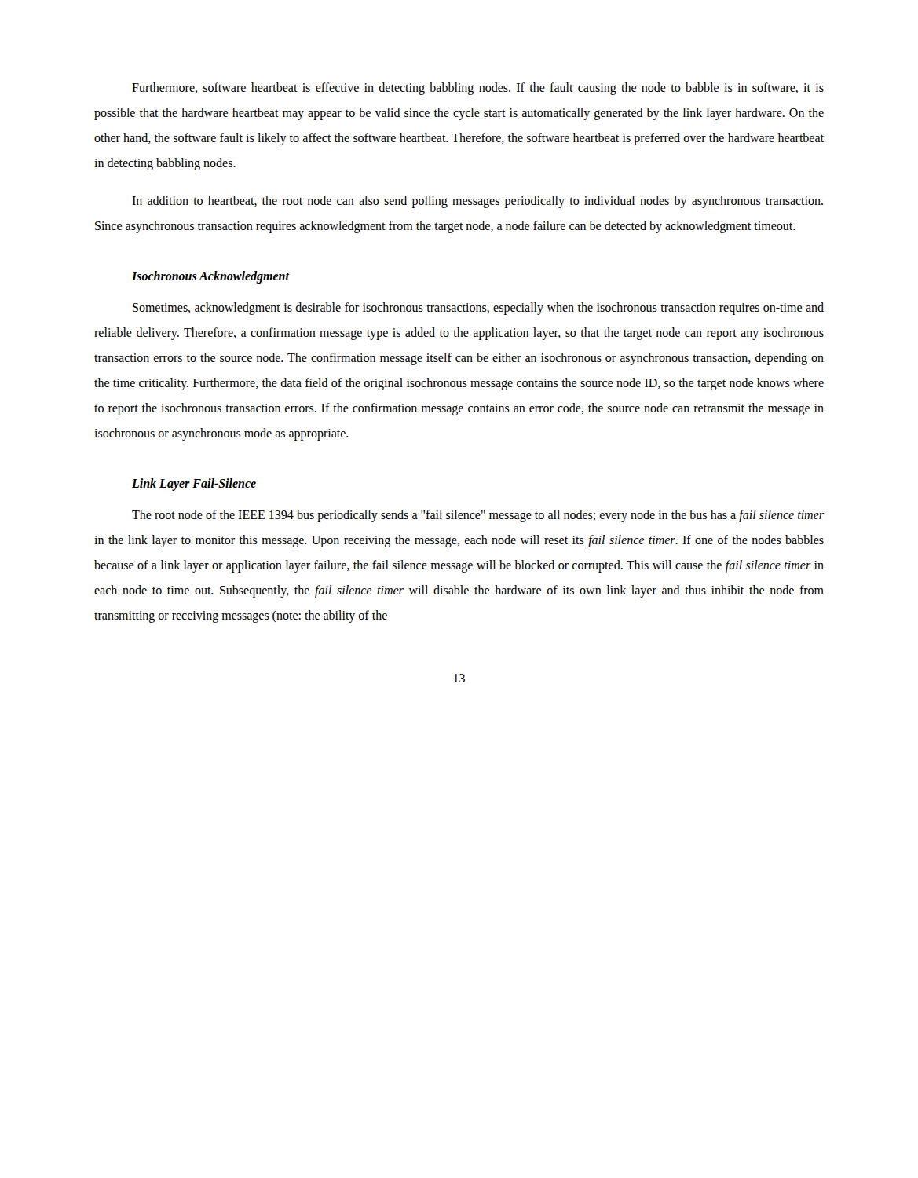Furthermore, software heartbeat is effective in detecting babbling nodes. If the fault causing the node to babble is in software, it is possible that the hardware heartbeat may appear to be valid since the cycle start is automatically generated by the link layer hardware. On the other hand, the software fault is likely to affect the software heartbeat. Therefore, the software heartbeat is preferred over the hardware heartbeat in detecting babbling nodes.
In addition to heartbeat, the root node can also send polling messages periodically to individual nodes by asynchronous transaction. Since asynchronous transaction requires acknowledgment from the target node, a node failure can be detected by acknowledgment timeout.
Isochronous Acknowledgment
Sometimes, acknowledgment is desirable for isochronous transactions, especially when the isochronous transaction requires on-time and reliable delivery. Therefore, a confirmation message type is added to the application layer, so that the target node can report any isochronous transaction errors to the source node. The confirmation message itself can be either an isochronous or asynchronous transaction, depending on the time criticality. Furthermore, the data field of the original isochronous message contains the source node ID, so the target node knows where to report the isochronous transaction errors. If the confirmation message contains an error code, the source node can retransmit the message in isochronous or asynchronous mode as appropriate.
Link Layer Fail-Silence
The root node of the IEEE 1394 bus periodically sends a "fail silence" message to all nodes; every node in the bus has a fail silence timer in the link layer to monitor this message. Upon receiving the message, each node will reset its fail silence timer. If one of the nodes babbles because of a link layer or application layer failure, the fail silence message will be blocked or corrupted. This will cause the fail silence timer in each node to time out. Subsequently, the fail silence timer will disable the hardware of its own link layer and thus inhibit the node from transmitting or receiving messages (note: the ability of the
13